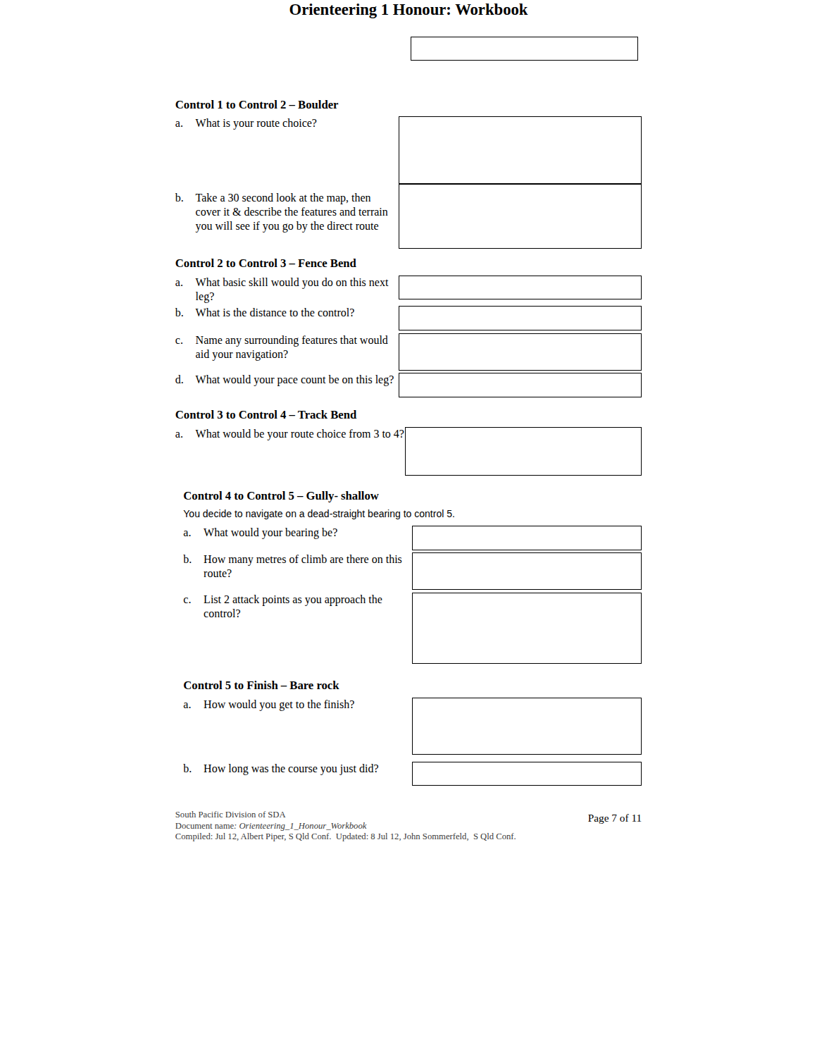Orienteering 1 Honour: Workbook
Control 1 to Control 2 – Boulder
| a. | What is your route choice? | |
| b. | Take a 30 second look at the map, then cover it & describe the features and terrain you will see if you go by the direct route | |
Control 2 to Control 3 – Fence Bend
| a. | What basic skill would you do on this next leg? | |
| b. | What is the distance to the control? | |
| c. | Name any surrounding features that would aid your navigation? | |
| d. | What would your pace count be on this leg? | |
Control 3 to Control 4 – Track Bend
| a. | What would be your route choice from 3 to 4? | |
Control 4 to Control 5 – Gully- shallow
You decide to navigate on a dead-straight bearing to control 5.
| a. | What would your bearing be? | |
| b. | How many metres of climb are there on this route? | |
| c. | List 2 attack points as you approach the control? | |
Control 5 to Finish – Bare rock
| a. | How would you get to the finish? | |
| b. | How long was the course you just did? | |
South Pacific Division of SDA
Document name: Orienteering_1_Honour_Workbook
Compiled: Jul 12, Albert Piper, S Qld Conf. Updated: 8 Jul 12, John Sommerfeld, S Qld Conf.
Page 7 of 11